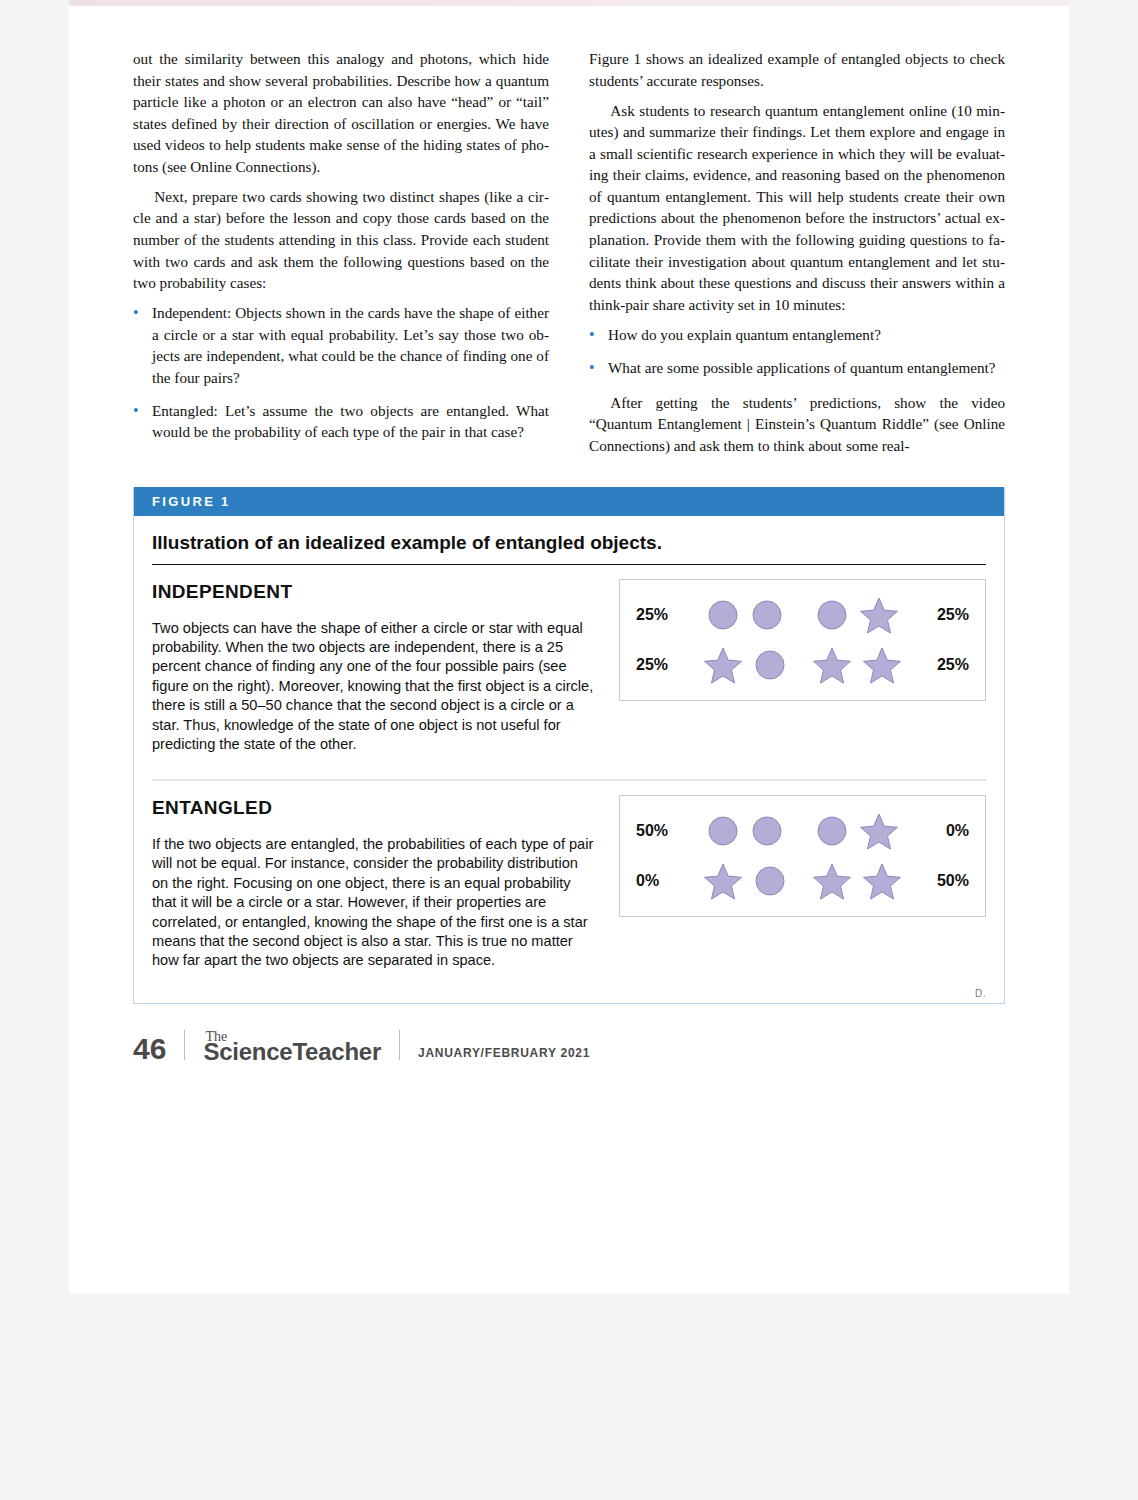out the similarity between this analogy and photons, which hide their states and show several probabilities. Describe how a quantum particle like a photon or an electron can also have “head” or “tail” states defined by their direction of oscillation or energies. We have used videos to help students make sense of the hiding states of photons (see Online Connections).
Next, prepare two cards showing two distinct shapes (like a circle and a star) before the lesson and copy those cards based on the number of the students attending in this class. Provide each student with two cards and ask them the following questions based on the two probability cases:
Independent: Objects shown in the cards have the shape of either a circle or a star with equal probability. Let’s say those two objects are independent, what could be the chance of finding one of the four pairs?
Entangled: Let’s assume the two objects are entangled. What would be the probability of each type of the pair in that case?
Figure 1 shows an idealized example of entangled objects to check students’ accurate responses.
Ask students to research quantum entanglement online (10 minutes) and summarize their findings. Let them explore and engage in a small scientific research experience in which they will be evaluating their claims, evidence, and reasoning based on the phenomenon of quantum entanglement. This will help students create their own predictions about the phenomenon before the instructors’ actual explanation. Provide them with the following guiding questions to facilitate their investigation about quantum entanglement and let students think about these questions and discuss their answers within a think-pair share activity set in 10 minutes:
How do you explain quantum entanglement?
What are some possible applications of quantum entanglement?
After getting the students’ predictions, show the video “Quantum Entanglement | Einstein’s Quantum Riddle” (see Online Connections) and ask them to think about some real-
FIGURE 1
Illustration of an idealized example of entangled objects.
INDEPENDENT
Two objects can have the shape of either a circle or star with equal probability. When the two objects are independent, there is a 25 percent chance of finding any one of the four possible pairs (see figure on the right). Moreover, knowing that the first object is a circle, there is still a 50–50 chance that the second object is a circle or a star. Thus, knowledge of the state of one object is not useful for predicting the state of the other.
| 25% | | | 25% |
| 25% | | | 25% |
ENTANGLED
If the two objects are entangled, the probabilities of each type of pair will not be equal. For instance, consider the probability distribution on the right. Focusing on one object, there is an equal probability that it will be a circle or a star. However, if their properties are correlated, or entangled, knowing the shape of the first one is a star means that the second object is also a star. This is true no matter how far apart the two objects are separated in space.
| 50% | | | 0% |
| 0% | | | 50% |
D.
46
The ScienceTeacher
JANUARY/FEBRUARY 2021